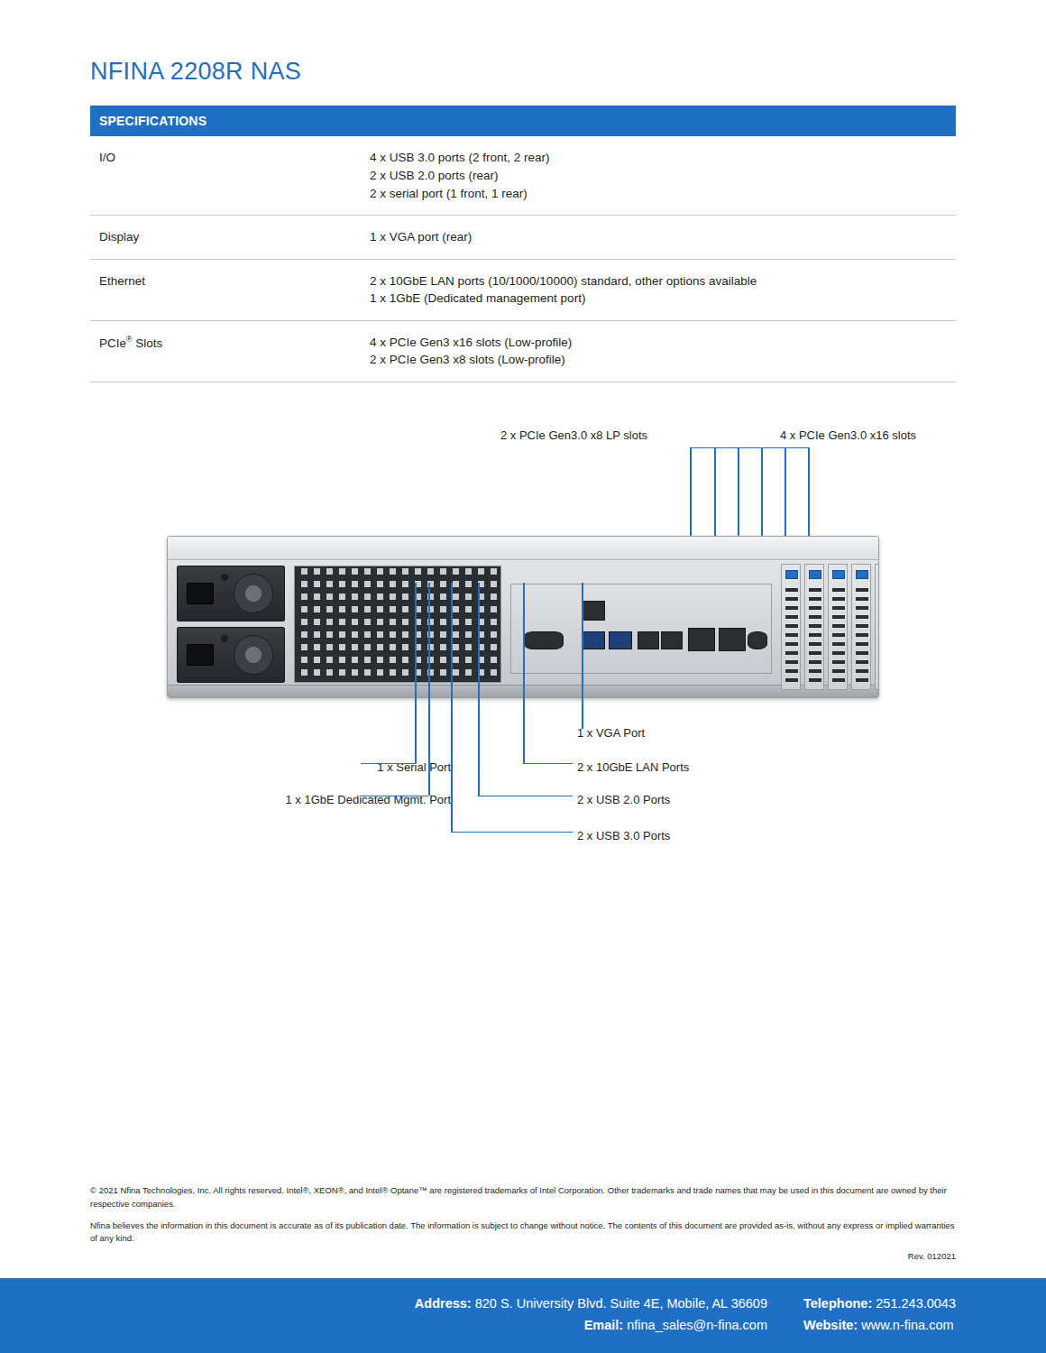NFINA 2208R NAS
| SPECIFICATIONS |
| --- |
| I/O | 4 x USB 3.0 ports (2 front, 2 rear) 2 x USB 2.0 ports (rear) 2 x serial port (1 front, 1 rear) |
| Display | 1 x VGA port (rear) |
| Ethernet | 2 x 10GbE LAN ports (10/1000/10000) standard, other options available 1 x 1GbE (Dedicated management port) |
| PCIe ® Slots | 4 x PCIe Gen3 x16 slots (Low-profile) 2 x PCIe Gen3 x8 slots (Low-profile) |
2 x PCIe Gen3.0 x8 LP slots
4 x PCIe Gen3.0 x16 slots
1 x VGA Port
1 x Serial Port
2 x 10GbE LAN Ports
1 x 1GbE Dedicated Mgmt. Port
2 x USB 2.0 Ports
2 x USB 3.0 Ports
© 2021 Nfina Technologies, Inc. All rights reserved. Intel®, XEON®, and Intel® Optane™ are registered trademarks of Intel Corporation. Other trademarks and trade names that may be used in this document are owned by their respective companies.
Nfina believes the information in this document is accurate as of its publication date. The information is subject to change without notice. The contents of this document are provided as-is, without any express or implied warranties of any kind.
Rev. 012021
Address: 820 S. University Blvd. Suite 4E, Mobile, AL 36609
Email: nfina_sales@n-fina.com
Telephone: 251.243.0043
Website: www.n-fina.com